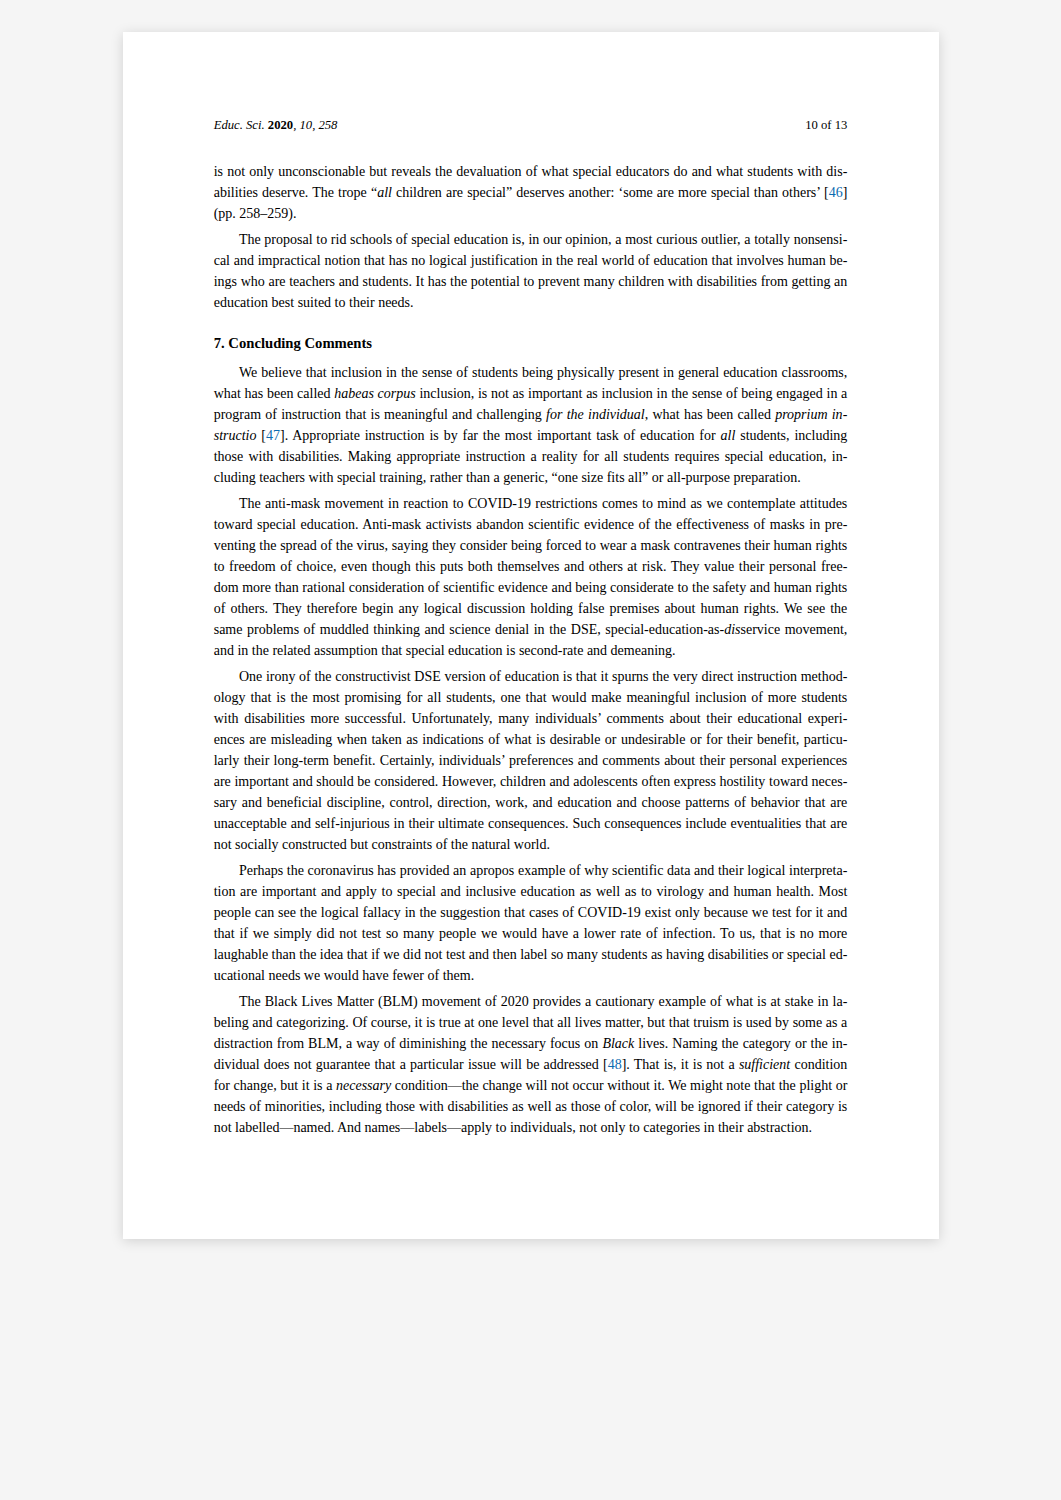Educ. Sci. 2020, 10, 258 10 of 13
is not only unconscionable but reveals the devaluation of what special educators do and what students with disabilities deserve. The trope “all children are special” deserves another: ‘some are more special than others’ [46] (pp. 258–259).
The proposal to rid schools of special education is, in our opinion, a most curious outlier, a totally nonsensical and impractical notion that has no logical justification in the real world of education that involves human beings who are teachers and students. It has the potential to prevent many children with disabilities from getting an education best suited to their needs.
7. Concluding Comments
We believe that inclusion in the sense of students being physically present in general education classrooms, what has been called habeas corpus inclusion, is not as important as inclusion in the sense of being engaged in a program of instruction that is meaningful and challenging for the individual, what has been called proprium instructio [47]. Appropriate instruction is by far the most important task of education for all students, including those with disabilities. Making appropriate instruction a reality for all students requires special education, including teachers with special training, rather than a generic, “one size fits all” or all-purpose preparation.
The anti-mask movement in reaction to COVID-19 restrictions comes to mind as we contemplate attitudes toward special education. Anti-mask activists abandon scientific evidence of the effectiveness of masks in preventing the spread of the virus, saying they consider being forced to wear a mask contravenes their human rights to freedom of choice, even though this puts both themselves and others at risk. They value their personal freedom more than rational consideration of scientific evidence and being considerate to the safety and human rights of others. They therefore begin any logical discussion holding false premises about human rights. We see the same problems of muddled thinking and science denial in the DSE, special-education-as-disservice movement, and in the related assumption that special education is second-rate and demeaning.
One irony of the constructivist DSE version of education is that it spurns the very direct instruction methodology that is the most promising for all students, one that would make meaningful inclusion of more students with disabilities more successful. Unfortunately, many individuals’ comments about their educational experiences are misleading when taken as indications of what is desirable or undesirable or for their benefit, particularly their long-term benefit. Certainly, individuals’ preferences and comments about their personal experiences are important and should be considered. However, children and adolescents often express hostility toward necessary and beneficial discipline, control, direction, work, and education and choose patterns of behavior that are unacceptable and self-injurious in their ultimate consequences. Such consequences include eventualities that are not socially constructed but constraints of the natural world.
Perhaps the coronavirus has provided an apropos example of why scientific data and their logical interpretation are important and apply to special and inclusive education as well as to virology and human health. Most people can see the logical fallacy in the suggestion that cases of COVID-19 exist only because we test for it and that if we simply did not test so many people we would have a lower rate of infection. To us, that is no more laughable than the idea that if we did not test and then label so many students as having disabilities or special educational needs we would have fewer of them.
The Black Lives Matter (BLM) movement of 2020 provides a cautionary example of what is at stake in labeling and categorizing. Of course, it is true at one level that all lives matter, but that truism is used by some as a distraction from BLM, a way of diminishing the necessary focus on Black lives. Naming the category or the individual does not guarantee that a particular issue will be addressed [48]. That is, it is not a sufficient condition for change, but it is a necessary condition—the change will not occur without it. We might note that the plight or needs of minorities, including those with disabilities as well as those of color, will be ignored if their category is not labelled—named. And names—labels—apply to individuals, not only to categories in their abstraction.